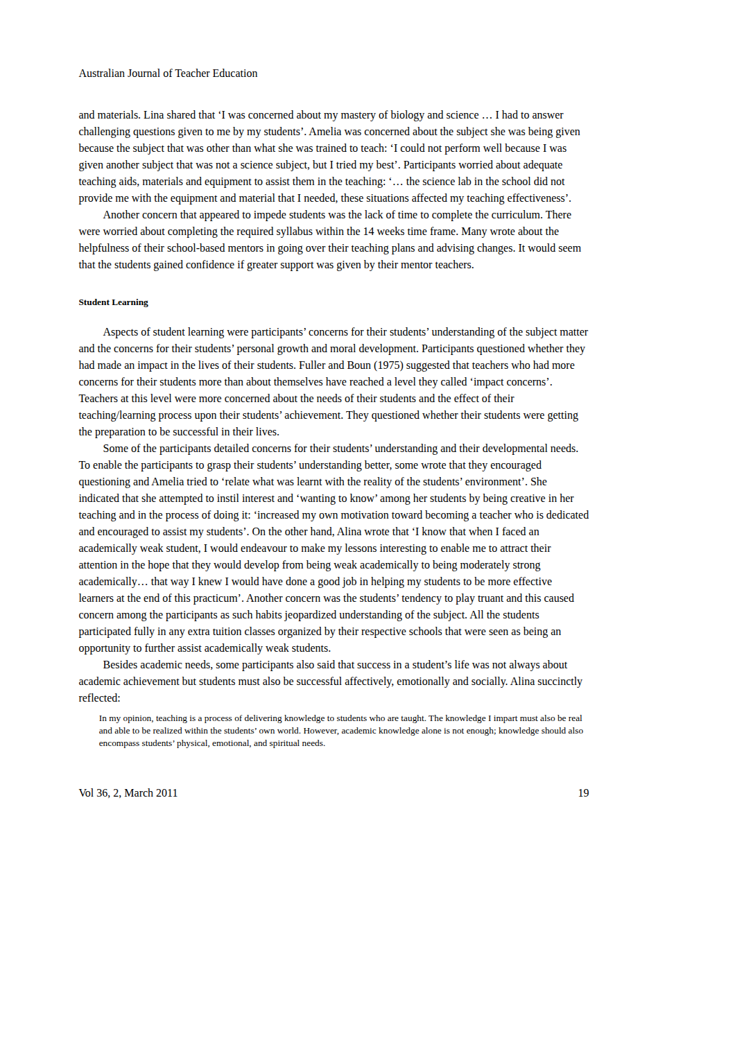Australian Journal of Teacher Education
and materials. Lina shared that ‘I was concerned about my mastery of biology and science … I had to answer challenging questions given to me by my students’. Amelia was concerned about the subject she was being given because the subject that was other than what she was trained to teach: ‘I could not perform well because I was given another subject that was not a science subject, but I tried my best’. Participants worried about adequate teaching aids, materials and equipment to assist them in the teaching: ‘… the science lab in the school did not provide me with the equipment and material that I needed, these situations affected my teaching effectiveness’.
Another concern that appeared to impede students was the lack of time to complete the curriculum. There were worried about completing the required syllabus within the 14 weeks time frame. Many wrote about the helpfulness of their school-based mentors in going over their teaching plans and advising changes. It would seem that the students gained confidence if greater support was given by their mentor teachers.
Student Learning
Aspects of student learning were participants’ concerns for their students’ understanding of the subject matter and the concerns for their students’ personal growth and moral development. Participants questioned whether they had made an impact in the lives of their students. Fuller and Boun (1975) suggested that teachers who had more concerns for their students more than about themselves have reached a level they called ‘impact concerns’. Teachers at this level were more concerned about the needs of their students and the effect of their teaching/learning process upon their students’ achievement. They questioned whether their students were getting the preparation to be successful in their lives.
Some of the participants detailed concerns for their students’ understanding and their developmental needs. To enable the participants to grasp their students’ understanding better, some wrote that they encouraged questioning and Amelia tried to ‘relate what was learnt with the reality of the students’ environment’. She indicated that she attempted to instil interest and ‘wanting to know’ among her students by being creative in her teaching and in the process of doing it: ‘increased my own motivation toward becoming a teacher who is dedicated and encouraged to assist my students’. On the other hand, Alina wrote that ‘I know that when I faced an academically weak student, I would endeavour to make my lessons interesting to enable me to attract their attention in the hope that they would develop from being weak academically to being moderately strong academically… that way I knew I would have done a good job in helping my students to be more effective learners at the end of this practicum’. Another concern was the students’ tendency to play truant and this caused concern among the participants as such habits jeopardized understanding of the subject. All the students participated fully in any extra tuition classes organized by their respective schools that were seen as being an opportunity to further assist academically weak students.
Besides academic needs, some participants also said that success in a student’s life was not always about academic achievement but students must also be successful affectively, emotionally and socially. Alina succinctly reflected:
In my opinion, teaching is a process of delivering knowledge to students who are taught. The knowledge I impart must also be real and able to be realized within the students’ own world. However, academic knowledge alone is not enough; knowledge should also encompass students’ physical, emotional, and spiritual needs.
Vol 36, 2, March 2011 19